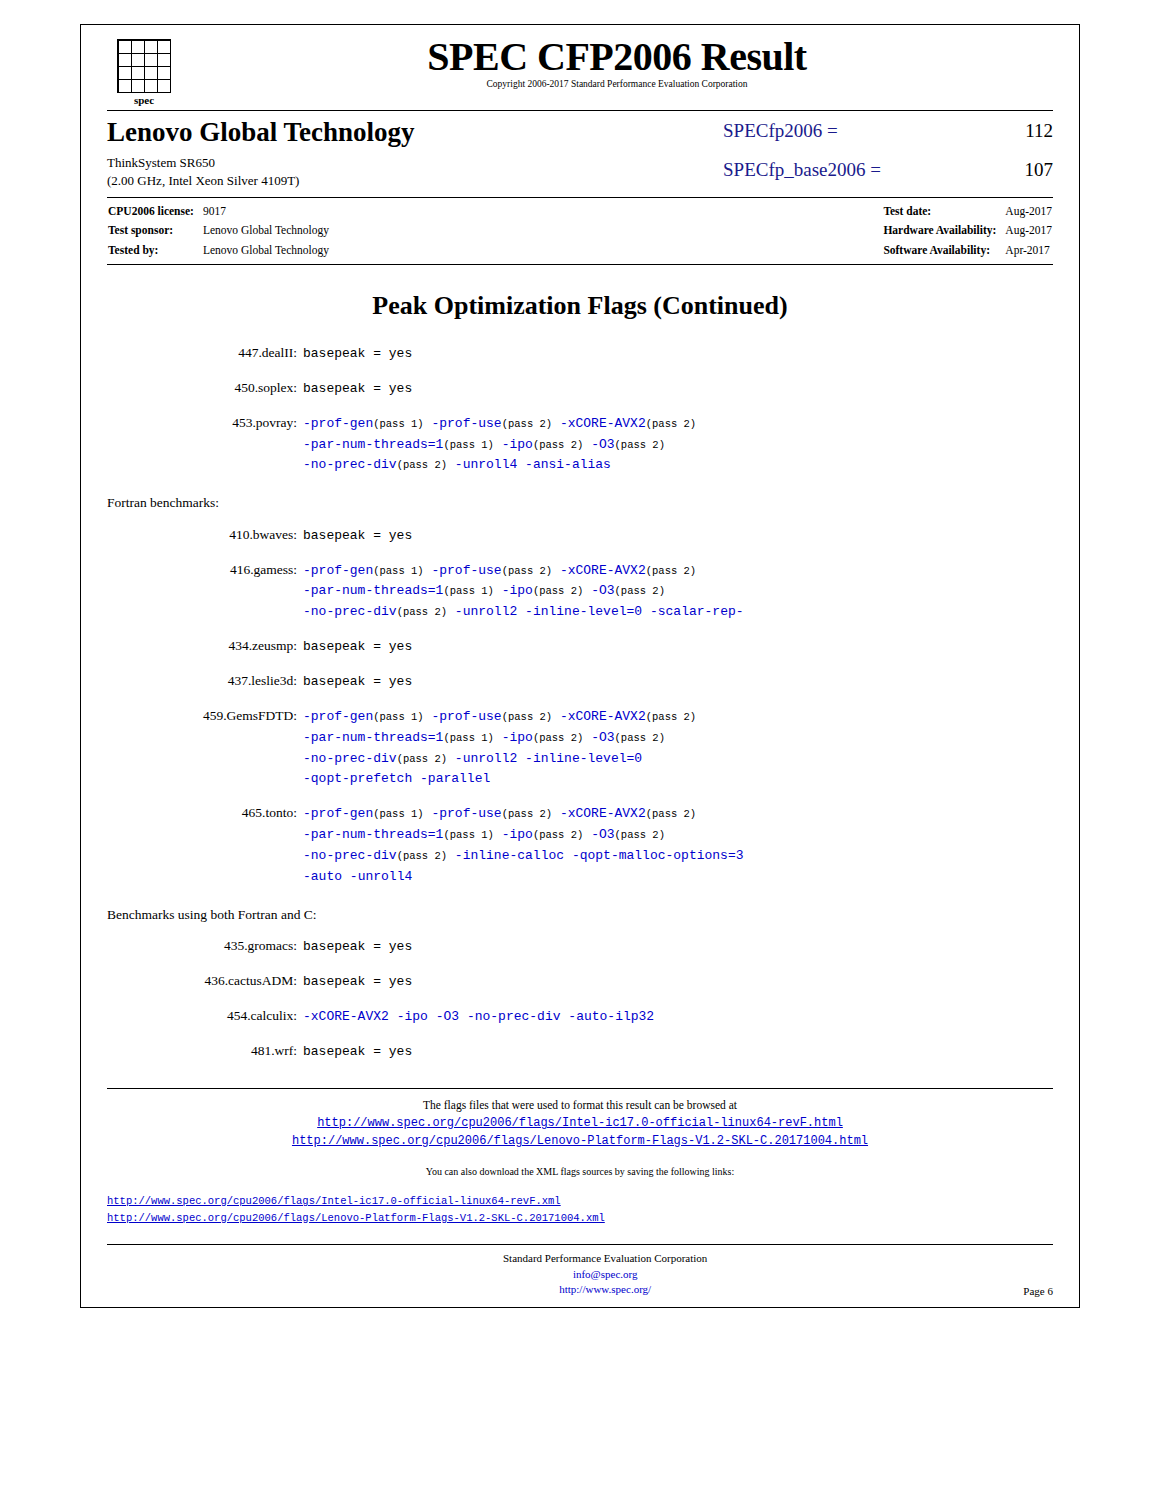spec
SPEC CFP2006 Result
Copyright 2006-2017 Standard Performance Evaluation Corporation
Lenovo Global Technology
ThinkSystem SR650
(2.00 GHz, Intel Xeon Silver 4109T)
SPECfp2006 =112
SPECfp_base2006 =107
| CPU2006 license: | 9017 |
| Test sponsor: | Lenovo Global Technology |
| Tested by: | Lenovo Global Technology |
| Test date: | Aug-2017 |
| Hardware Availability: | Aug-2017 |
| Software Availability: | Apr-2017 |
Peak Optimization Flags (Continued)
447.dealII:
basepeak = yes
450.soplex:
basepeak = yes
453.povray:
-prof-gen(pass 1) -prof-use(pass 2) -xCORE-AVX2(pass 2)
-par-num-threads=1(pass 1) -ipo(pass 2) -O3(pass 2)
-no-prec-div(pass 2) -unroll4 -ansi-alias
Fortran benchmarks:
410.bwaves:
basepeak = yes
416.gamess:
-prof-gen(pass 1) -prof-use(pass 2) -xCORE-AVX2(pass 2)
-par-num-threads=1(pass 1) -ipo(pass 2) -O3(pass 2)
-no-prec-div(pass 2) -unroll2 -inline-level=0 -scalar-rep-
434.zeusmp:
basepeak = yes
437.leslie3d:
basepeak = yes
459.GemsFDTD:
-prof-gen(pass 1) -prof-use(pass 2) -xCORE-AVX2(pass 2)
-par-num-threads=1(pass 1) -ipo(pass 2) -O3(pass 2)
-no-prec-div(pass 2) -unroll2 -inline-level=0
-qopt-prefetch -parallel
465.tonto:
-prof-gen(pass 1) -prof-use(pass 2) -xCORE-AVX2(pass 2)
-par-num-threads=1(pass 1) -ipo(pass 2) -O3(pass 2)
-no-prec-div(pass 2) -inline-calloc -qopt-malloc-options=3
-auto -unroll4
Benchmarks using both Fortran and C:
435.gromacs:
basepeak = yes
436.cactusADM:
basepeak = yes
454.calculix:
-xCORE-AVX2 -ipo -O3 -no-prec-div -auto-ilp32
481.wrf:
basepeak = yes
The flags files that were used to format this result can be browsed at
http://www.spec.org/cpu2006/flags/Intel-ic17.0-official-linux64-revF.html
http://www.spec.org/cpu2006/flags/Lenovo-Platform-Flags-V1.2-SKL-C.20171004.html
You can also download the XML flags sources by saving the following links:
http://www.spec.org/cpu2006/flags/Intel-ic17.0-official-linux64-revF.xml
http://www.spec.org/cpu2006/flags/Lenovo-Platform-Flags-V1.2-SKL-C.20171004.xml
Standard Performance Evaluation Corporation
info@spec.org
http://www.spec.org/
Page 6